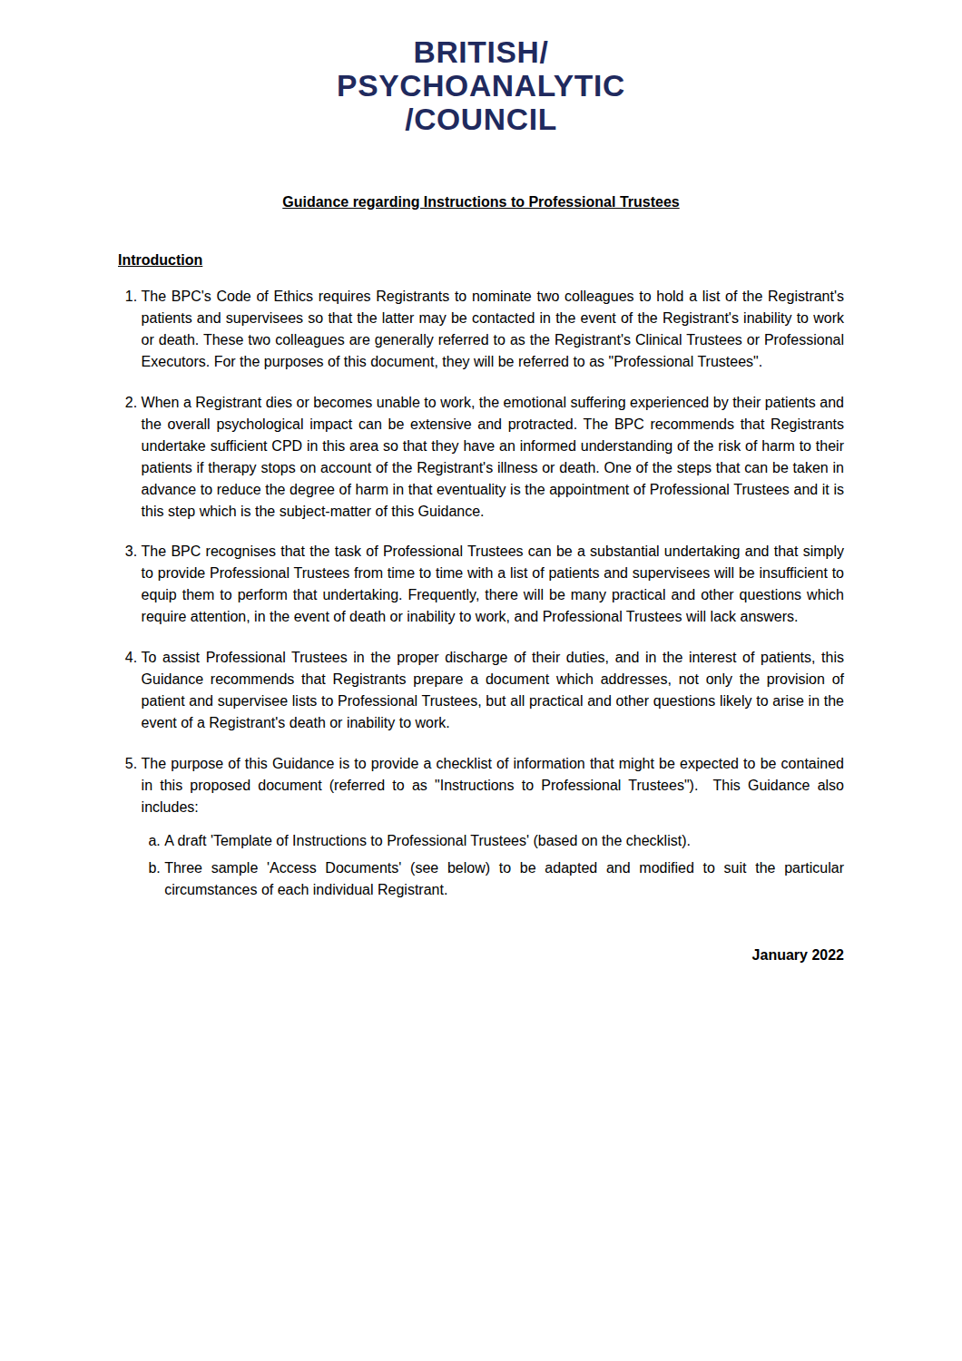BRITISH/
PSYCHOANALYTIC
/COUNCIL
Guidance regarding Instructions to Professional Trustees
Introduction
The BPC's Code of Ethics requires Registrants to nominate two colleagues to hold a list of the Registrant's patients and supervisees so that the latter may be contacted in the event of the Registrant's inability to work or death. These two colleagues are generally referred to as the Registrant's Clinical Trustees or Professional Executors. For the purposes of this document, they will be referred to as "Professional Trustees".
When a Registrant dies or becomes unable to work, the emotional suffering experienced by their patients and the overall psychological impact can be extensive and protracted. The BPC recommends that Registrants undertake sufficient CPD in this area so that they have an informed understanding of the risk of harm to their patients if therapy stops on account of the Registrant's illness or death. One of the steps that can be taken in advance to reduce the degree of harm in that eventuality is the appointment of Professional Trustees and it is this step which is the subject-matter of this Guidance.
The BPC recognises that the task of Professional Trustees can be a substantial undertaking and that simply to provide Professional Trustees from time to time with a list of patients and supervisees will be insufficient to equip them to perform that undertaking. Frequently, there will be many practical and other questions which require attention, in the event of death or inability to work, and Professional Trustees will lack answers.
To assist Professional Trustees in the proper discharge of their duties, and in the interest of patients, this Guidance recommends that Registrants prepare a document which addresses, not only the provision of patient and supervisee lists to Professional Trustees, but all practical and other questions likely to arise in the event of a Registrant's death or inability to work.
The purpose of this Guidance is to provide a checklist of information that might be expected to be contained in this proposed document (referred to as "Instructions to Professional Trustees"). This Guidance also includes:
A draft 'Template of Instructions to Professional Trustees' (based on the checklist).
Three sample 'Access Documents' (see below) to be adapted and modified to suit the particular circumstances of each individual Registrant.
January 2022